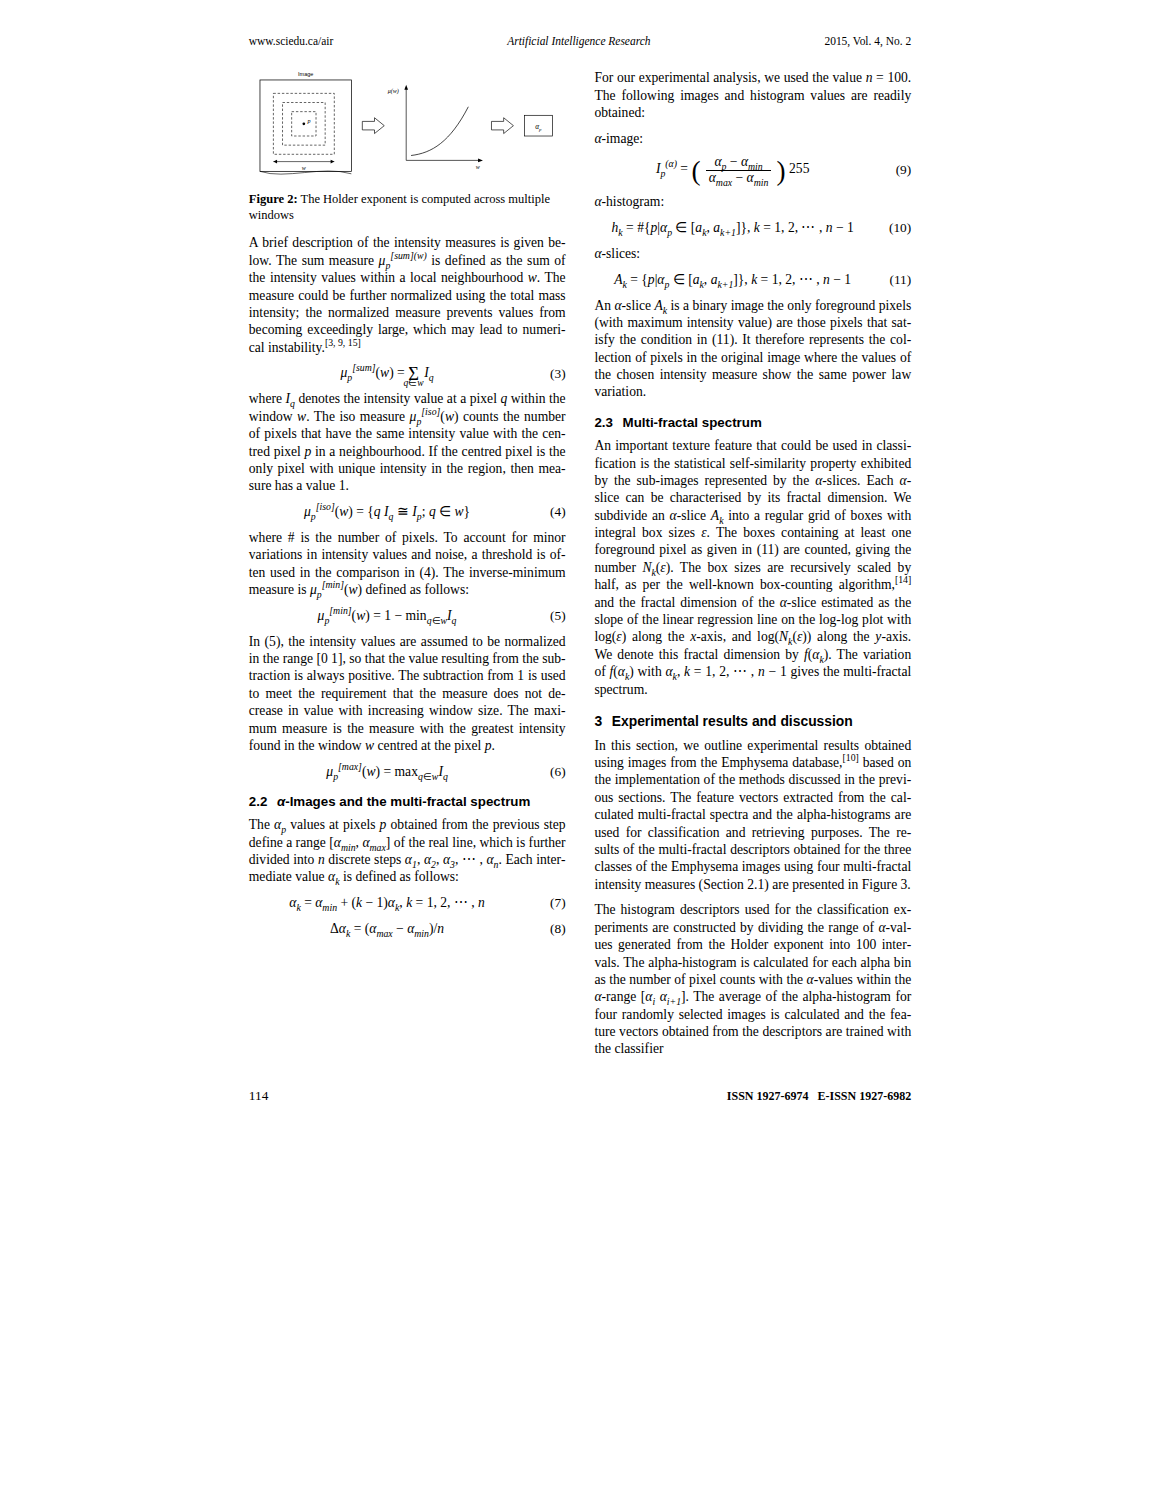www.sciedu.ca/air
Artificial Intelligence Research
2015, Vol. 4, No. 2
Image p w μ(w) w αp
Figure 2: The Holder exponent is computed across multiple windows
A brief description of the intensity measures is given below. The sum measure μp[sum](w) is defined as the sum of the intensity values within a local neighbourhood w. The measure could be further normalized using the total mass intensity; the normalized measure prevents values from becoming exceedingly large, which may lead to numerical instability.[3, 9, 15]
μp[sum](w) = Σq∈w Iq
(3)
where Iq denotes the intensity value at a pixel q within the window w. The iso measure μp[iso](w) counts the number of pixels that have the same intensity value with the centred pixel p in a neighbourhood. If the centred pixel is the only pixel with unique intensity in the region, then measure has a value 1.
μp[iso](w) = {q Iq ≅ Ip; q ∈ w}
(4)
where # is the number of pixels. To account for minor variations in intensity values and noise, a threshold is often used in the comparison in (4). The inverse-minimum measure is μp[min](w) defined as follows:
μp[min](w) = 1 − minq∈wIq
(5)
In (5), the intensity values are assumed to be normalized in the range [0 1], so that the value resulting from the subtraction is always positive. The subtraction from 1 is used to meet the requirement that the measure does not decrease in value with increasing window size. The maximum measure is the measure with the greatest intensity found in the window w centred at the pixel p.
μp[max](w) = maxq∈wIq
(6)
2.2 α-Images and the multi-fractal spectrum
The αp values at pixels p obtained from the previous step define a range [αmin, αmax] of the real line, which is further divided into n discrete steps α1, α2, α3, ⋯ , αn. Each intermediate value αk is defined as follows:
αk = αmin + (k − 1)αk, k = 1, 2, ⋯ , n
(7)
Δαk = (αmax − αmin)/n
(8)
For our experimental analysis, we used the value n = 100. The following images and histogram values are readily obtained:
α-image:
Ip(α) = ( αp − αmin αmax − αmin ) 255
(9)
α-histogram:
hk = #{p|αp ∈ [ak, ak+1]}, k = 1, 2, ⋯ , n − 1
(10)
α-slices:
Ak = {p|αp ∈ [ak, ak+1]}, k = 1, 2, ⋯ , n − 1
(11)
An α-slice Ak is a binary image the only foreground pixels (with maximum intensity value) are those pixels that satisfy the condition in (11). It therefore represents the collection of pixels in the original image where the values of the chosen intensity measure show the same power law variation.
2.3 Multi-fractal spectrum
An important texture feature that could be used in classification is the statistical self-similarity property exhibited by the sub-images represented by the α-slices. Each α-slice can be characterised by its fractal dimension. We subdivide an α-slice Ak into a regular grid of boxes with integral box sizes ε. The boxes containing at least one foreground pixel as given in (11) are counted, giving the number Nk(ε). The box sizes are recursively scaled by half, as per the well-known box-counting algorithm,[14] and the fractal dimension of the α-slice estimated as the slope of the linear regression line on the log-log plot with log(ε) along the x-axis, and log(Nk(ε)) along the y-axis. We denote this fractal dimension by f(αk). The variation of f(αk) with αk, k = 1, 2, ⋯ , n − 1 gives the multi-fractal spectrum.
3 Experimental results and discussion
In this section, we outline experimental results obtained using images from the Emphysema database,[10] based on the implementation of the methods discussed in the previous sections. The feature vectors extracted from the calculated multi-fractal spectra and the alpha-histograms are used for classification and retrieving purposes. The results of the multi-fractal descriptors obtained for the three classes of the Emphysema images using four multi-fractal intensity measures (Section 2.1) are presented in Figure 3.
The histogram descriptors used for the classification experiments are constructed by dividing the range of α-values generated from the Holder exponent into 100 intervals. The alpha-histogram is calculated for each alpha bin as the number of pixel counts with the α-values within the α-range [αi αi+1]. The average of the alpha-histogram for four randomly selected images is calculated and the feature vectors obtained from the descriptors are trained with the classifier
114
ISSN 1927-6974 E-ISSN 1927-6982